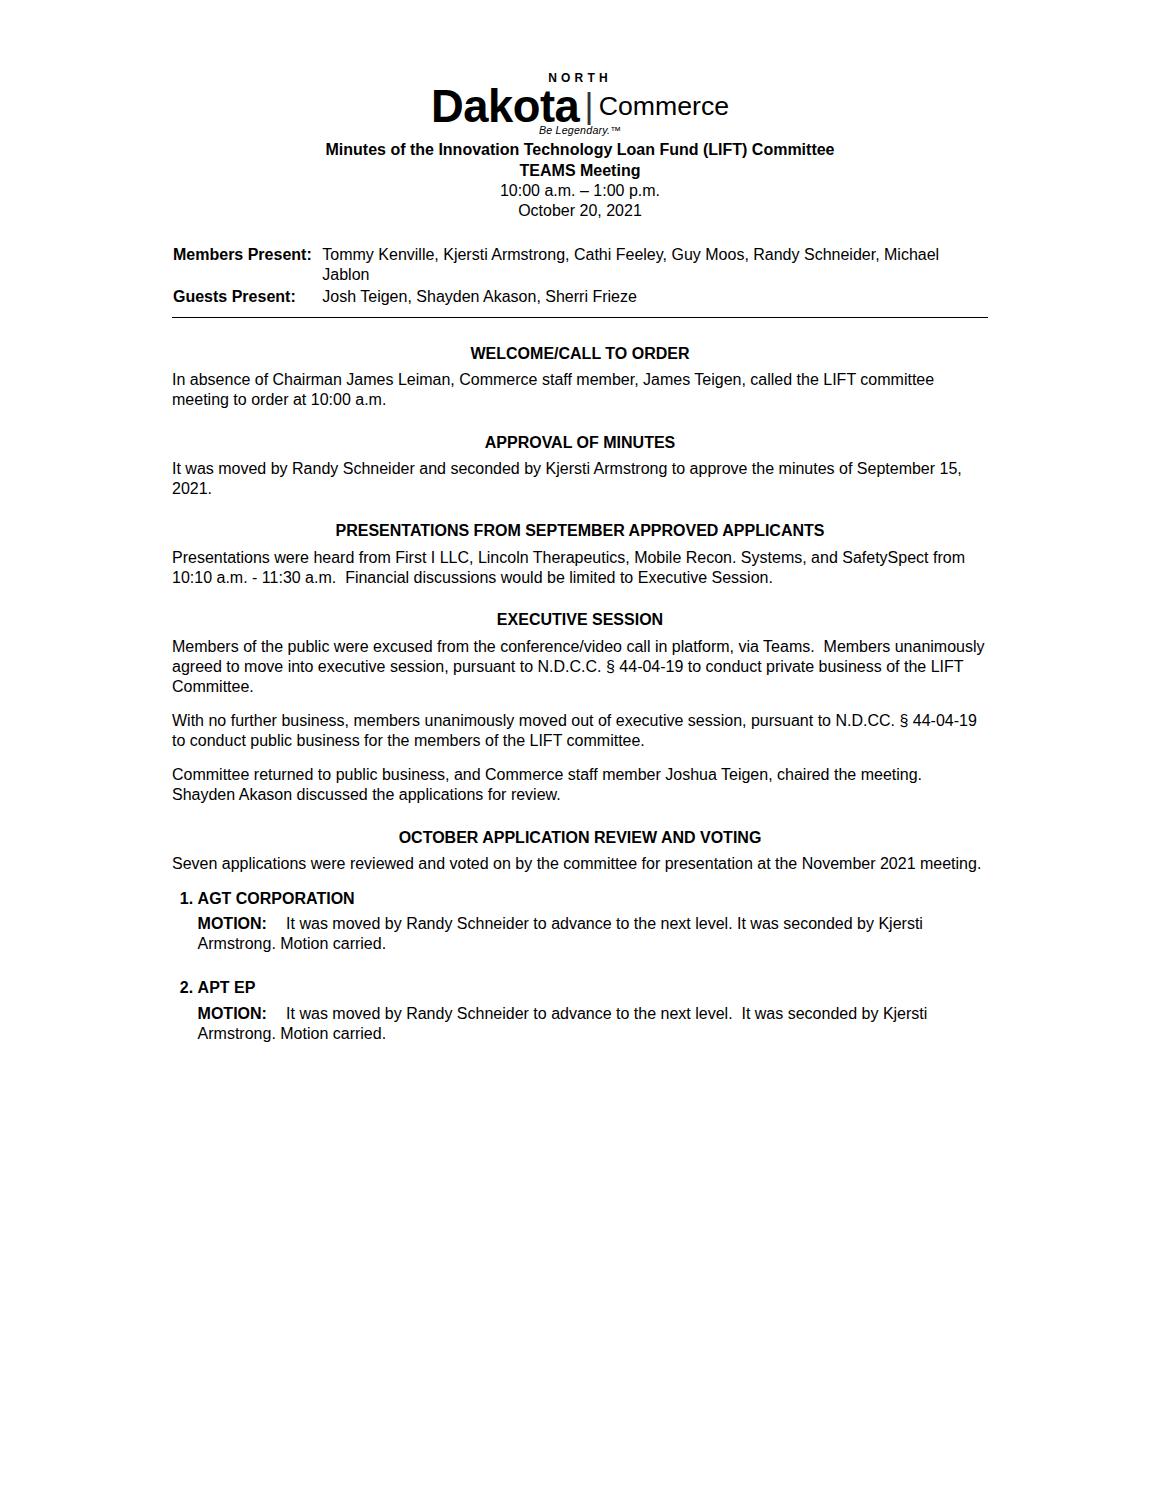NORTH
Dakota|Commerce
Be Legendary.™
Minutes of the Innovation Technology Loan Fund (LIFT) Committee
TEAMS Meeting
10:00 a.m. – 1:00 p.m.
October 20, 2021
| Members Present: | Tommy Kenville, Kjersti Armstrong, Cathi Feeley, Guy Moos, Randy Schneider, Michael Jablon |
| Guests Present: | Josh Teigen, Shayden Akason, Sherri Frieze |
WELCOME/CALL TO ORDER
In absence of Chairman James Leiman, Commerce staff member, James Teigen, called the LIFT committee meeting to order at 10:00 a.m.
APPROVAL OF MINUTES
It was moved by Randy Schneider and seconded by Kjersti Armstrong to approve the minutes of September 15, 2021.
PRESENTATIONS FROM SEPTEMBER APPROVED APPLICANTS
Presentations were heard from First I LLC, Lincoln Therapeutics, Mobile Recon. Systems, and SafetySpect from 10:10 a.m. - 11:30 a.m. Financial discussions would be limited to Executive Session.
EXECUTIVE SESSION
Members of the public were excused from the conference/video call in platform, via Teams. Members unanimously agreed to move into executive session, pursuant to N.D.C.C. § 44-04-19 to conduct private business of the LIFT Committee.
With no further business, members unanimously moved out of executive session, pursuant to N.D.CC. § 44-04-19 to conduct public business for the members of the LIFT committee.
Committee returned to public business, and Commerce staff member Joshua Teigen, chaired the meeting. Shayden Akason discussed the applications for review.
OCTOBER APPLICATION REVIEW AND VOTING
Seven applications were reviewed and voted on by the committee for presentation at the November 2021 meeting.
AGT CORPORATION
MOTION: It was moved by Randy Schneider to advance to the next level. It was seconded by Kjersti Armstrong. Motion carried.
APT EP
MOTION: It was moved by Randy Schneider to advance to the next level. It was seconded by Kjersti Armstrong. Motion carried.